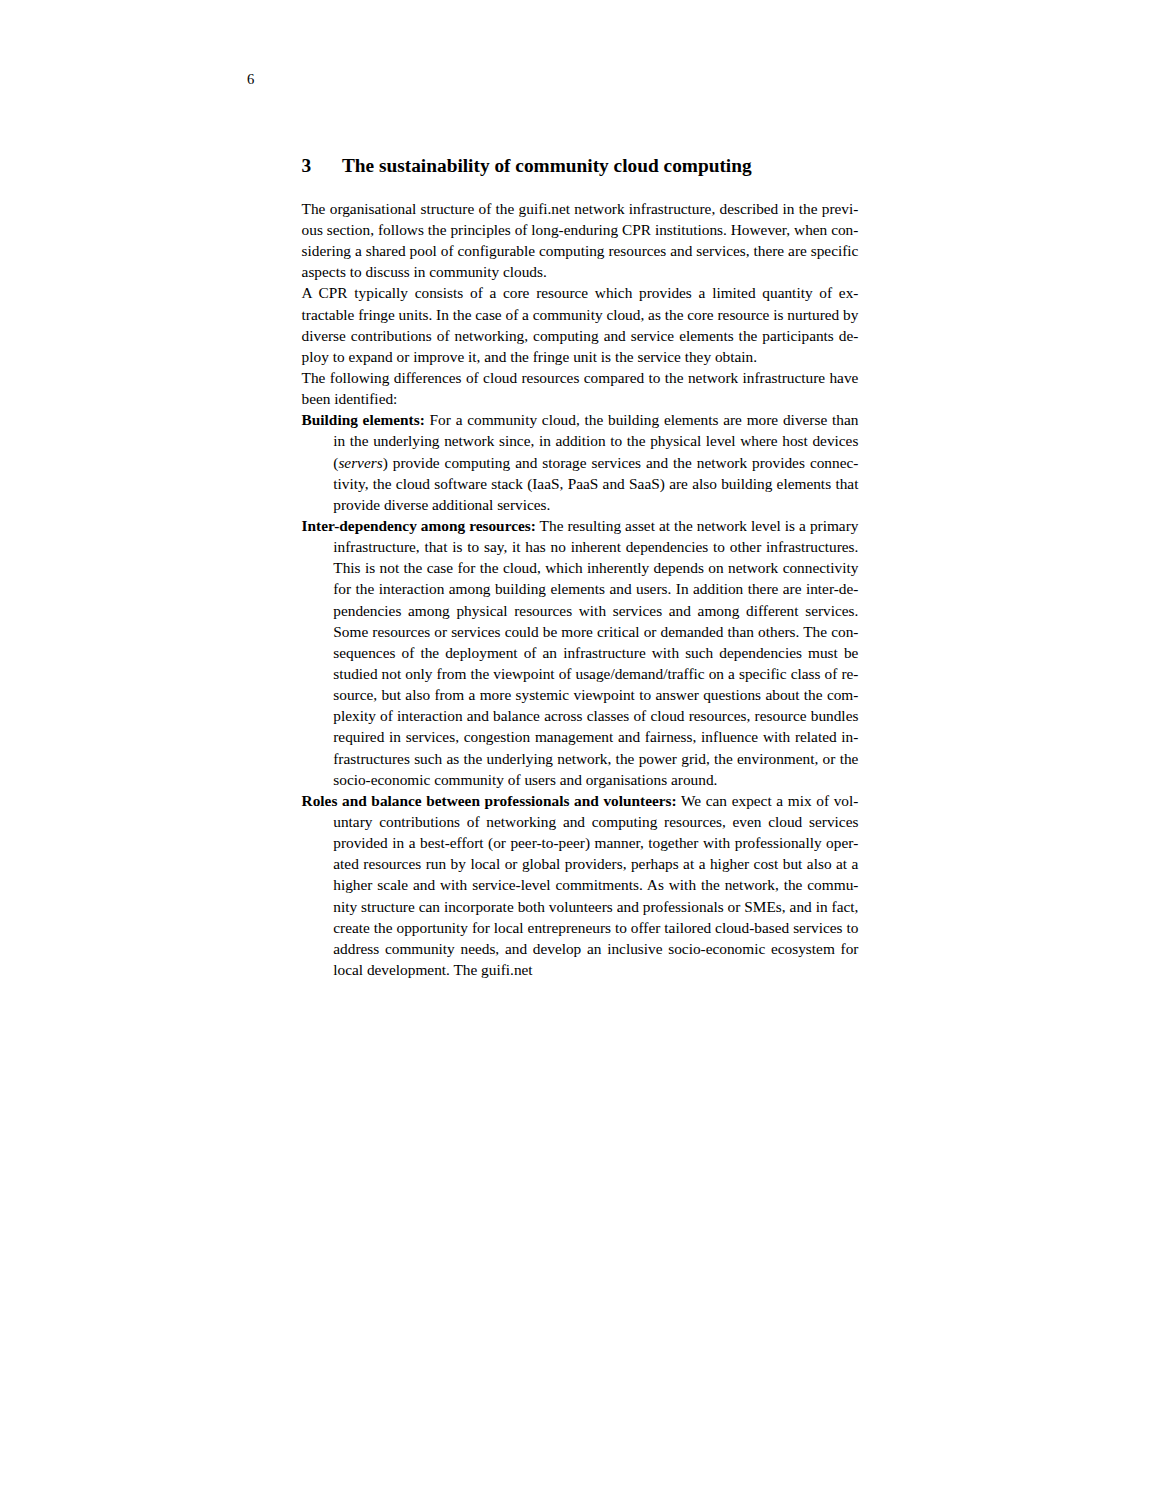6
3 The sustainability of community cloud computing
The organisational structure of the guifi.net network infrastructure, described in the previous section, follows the principles of long-enduring CPR institutions. However, when considering a shared pool of configurable computing resources and services, there are specific aspects to discuss in community clouds.
A CPR typically consists of a core resource which provides a limited quantity of extractable fringe units. In the case of a community cloud, as the core resource is nurtured by diverse contributions of networking, computing and service elements the participants deploy to expand or improve it, and the fringe unit is the service they obtain.
The following differences of cloud resources compared to the network infrastructure have been identified:
Building elements: For a community cloud, the building elements are more diverse than in the underlying network since, in addition to the physical level where host devices (servers) provide computing and storage services and the network provides connectivity, the cloud software stack (IaaS, PaaS and SaaS) are also building elements that provide diverse additional services.
Inter-dependency among resources: The resulting asset at the network level is a primary infrastructure, that is to say, it has no inherent dependencies to other infrastructures. This is not the case for the cloud, which inherently depends on network connectivity for the interaction among building elements and users. In addition there are inter-dependencies among physical resources with services and among different services. Some resources or services could be more critical or demanded than others. The consequences of the deployment of an infrastructure with such dependencies must be studied not only from the viewpoint of usage/demand/traffic on a specific class of resource, but also from a more systemic viewpoint to answer questions about the complexity of interaction and balance across classes of cloud resources, resource bundles required in services, congestion management and fairness, influence with related infrastructures such as the underlying network, the power grid, the environment, or the socio-economic community of users and organisations around.
Roles and balance between professionals and volunteers: We can expect a mix of voluntary contributions of networking and computing resources, even cloud services provided in a best-effort (or peer-to-peer) manner, together with professionally operated resources run by local or global providers, perhaps at a higher cost but also at a higher scale and with service-level commitments. As with the network, the community structure can incorporate both volunteers and professionals or SMEs, and in fact, create the opportunity for local entrepreneurs to offer tailored cloud-based services to address community needs, and develop an inclusive socio-economic ecosystem for local development. The guifi.net